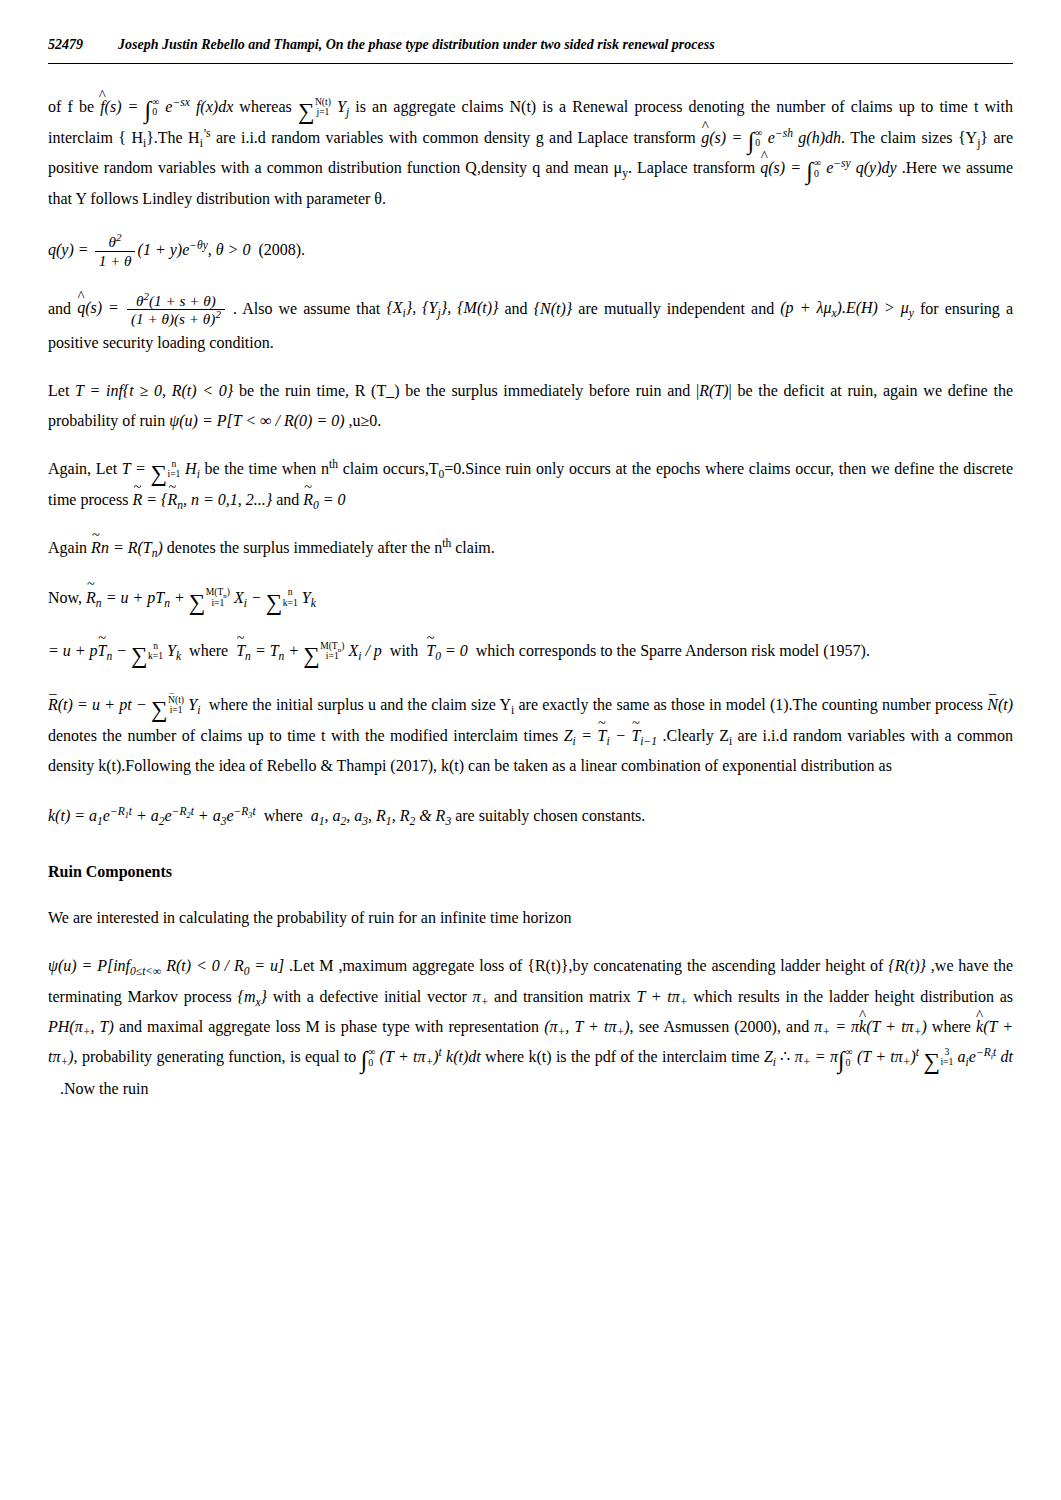52479 Joseph Justin Rebello and Thampi, On the phase type distribution under two sided risk renewal process
of f be f(s) = ∫∞0 e−sx f(x)dx whereas ∑N(t) j=1 Yj is an aggregate claims N(t) is a Renewal process denoting the number of claims up to time t with interclaim { Hi}.The Hi’s are i.i.d random variables with common density g and Laplace transform g(s) = ∫∞0 e−sh g(h)dh. The claim sizes {Yj} are positive random variables with a common distribution function Q,density q and mean μy. Laplace transform q(s) = ∫∞0 e−sy q(y)dy .Here we assume that Y follows Lindley distribution with parameter θ.
q(y) = θ21 + θ(1 + y)e−θy, θ > 0 (2008).
and q(s) = θ2(1 + s + θ)(1 + θ)(s + θ)2 . Also we assume that {Xi}, {Yj}, {M(t)} and {N(t)} are mutually independent and (p + λμx).E(H) > μy for ensuring a positive security loading condition.
Let T = inf{t ≥ 0, R(t) < 0} be the ruin time, R (T_) be the surplus immediately before ruin and |R(T)| be the deficit at ruin, again we define the probability of ruin ψ(u) = P[T < ∞ / R(0) = 0) ,u≥0.
Again, Let T = ∑ni=1 Hi be the time when nth claim occurs,T0=0.Since ruin only occurs at the epochs where claims occur, then we define the discrete time process R = {Rn, n = 0,1, 2...} and R0 = 0
Again Rn = R(Tn) denotes the surplus immediately after the nth claim.
Now, Rn = u + pTn + ∑M(Tn) i=1 Xi − ∑nk=1 Yk
= u + pTn − ∑nk=1 Yk where Tn = Tn + ∑M(Tn) i=1 Xi / p with T0 = 0 which corresponds to the Sparre Anderson risk model (1957).
R(t) = u + pt − ∑N(t) i=1 Yi where the initial surplus u and the claim size Yi are exactly the same as those in model (1).The counting number process N(t) denotes the number of claims up to time t with the modified interclaim times Zi = Ti − Ti−1 .Clearly Zi are i.i.d random variables with a common density k(t).Following the idea of Rebello & Thampi (2017), k(t) can be taken as a linear combination of exponential distribution as
k(t) = a1e−R1t + a2e−R2t + a3e−R3t where a1, a2, a3, R1, R2 & R3 are suitably chosen constants.
Ruin Components
We are interested in calculating the probability of ruin for an infinite time horizon
ψ(u) = P[inf0≤t<∞ R(t) < 0 / R0 = u] .Let M ,maximum aggregate loss of {R(t)},by concatenating the ascending ladder height of {R(t)} ,we have the terminating Markov process {mx} with a defective initial vector π+ and transition matrix T + tπ+ which results in the ladder height distribution as PH(π+, T) and maximal aggregate loss M is phase type with representation (π+, T + tπ+), see Asmussen (2000), and π+ = πk(T + tπ+) where k(T + tπ+), probability generating function, is equal to ∫∞0 (T + tπ+)t k(t)dt where k(t) is the pdf of the interclaim time Zi ∴ π+ = π∫∞0 (T + tπ+)t ∑3 i=1 aie−Rit dt .Now the ruin